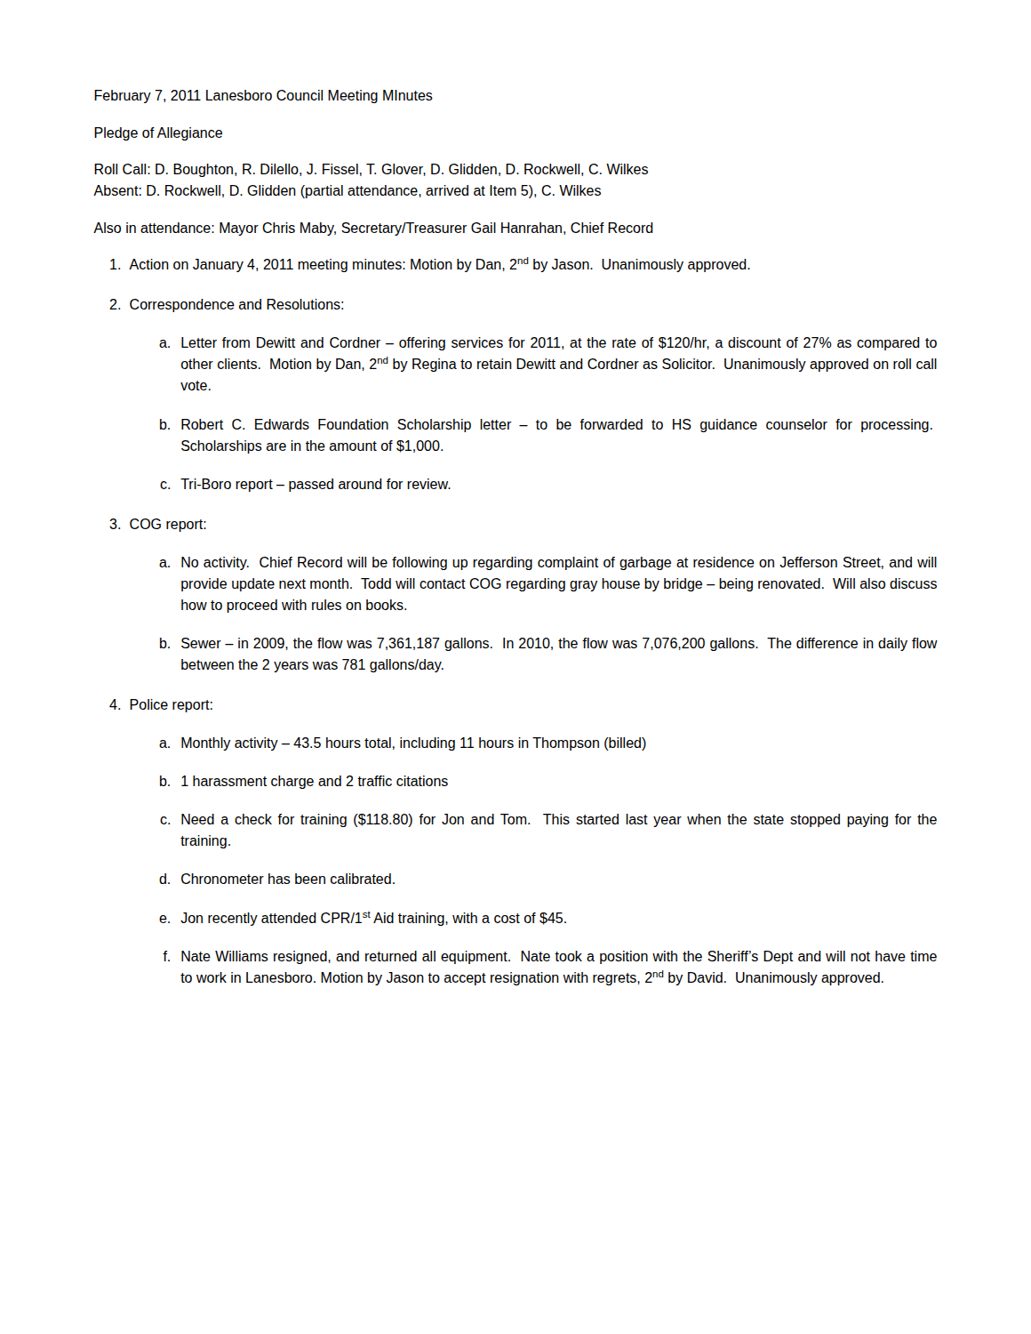February 7, 2011 Lanesboro Council Meeting MInutes
Pledge of Allegiance
Roll Call: D. Boughton, R. Dilello, J. Fissel, T. Glover, D. Glidden, D. Rockwell, C. Wilkes
Absent: D. Rockwell, D. Glidden (partial attendance, arrived at Item 5), C. Wilkes
Also in attendance: Mayor Chris Maby, Secretary/Treasurer Gail Hanrahan, Chief Record
Action on January 4, 2011 meeting minutes: Motion by Dan, 2nd by Jason. Unanimously approved.
Correspondence and Resolutions:
Letter from Dewitt and Cordner – offering services for 2011, at the rate of $120/hr, a discount of 27% as compared to other clients. Motion by Dan, 2nd by Regina to retain Dewitt and Cordner as Solicitor. Unanimously approved on roll call vote.
Robert C. Edwards Foundation Scholarship letter – to be forwarded to HS guidance counselor for processing. Scholarships are in the amount of $1,000.
Tri-Boro report – passed around for review.
COG report:
No activity. Chief Record will be following up regarding complaint of garbage at residence on Jefferson Street, and will provide update next month. Todd will contact COG regarding gray house by bridge – being renovated. Will also discuss how to proceed with rules on books.
Sewer – in 2009, the flow was 7,361,187 gallons. In 2010, the flow was 7,076,200 gallons. The difference in daily flow between the 2 years was 781 gallons/day.
Police report:
Monthly activity – 43.5 hours total, including 11 hours in Thompson (billed)
1 harassment charge and 2 traffic citations
Need a check for training ($118.80) for Jon and Tom. This started last year when the state stopped paying for the training.
Chronometer has been calibrated.
Jon recently attended CPR/1st Aid training, with a cost of $45.
Nate Williams resigned, and returned all equipment. Nate took a position with the Sheriff’s Dept and will not have time to work in Lanesboro. Motion by Jason to accept resignation with regrets, 2nd by David. Unanimously approved.